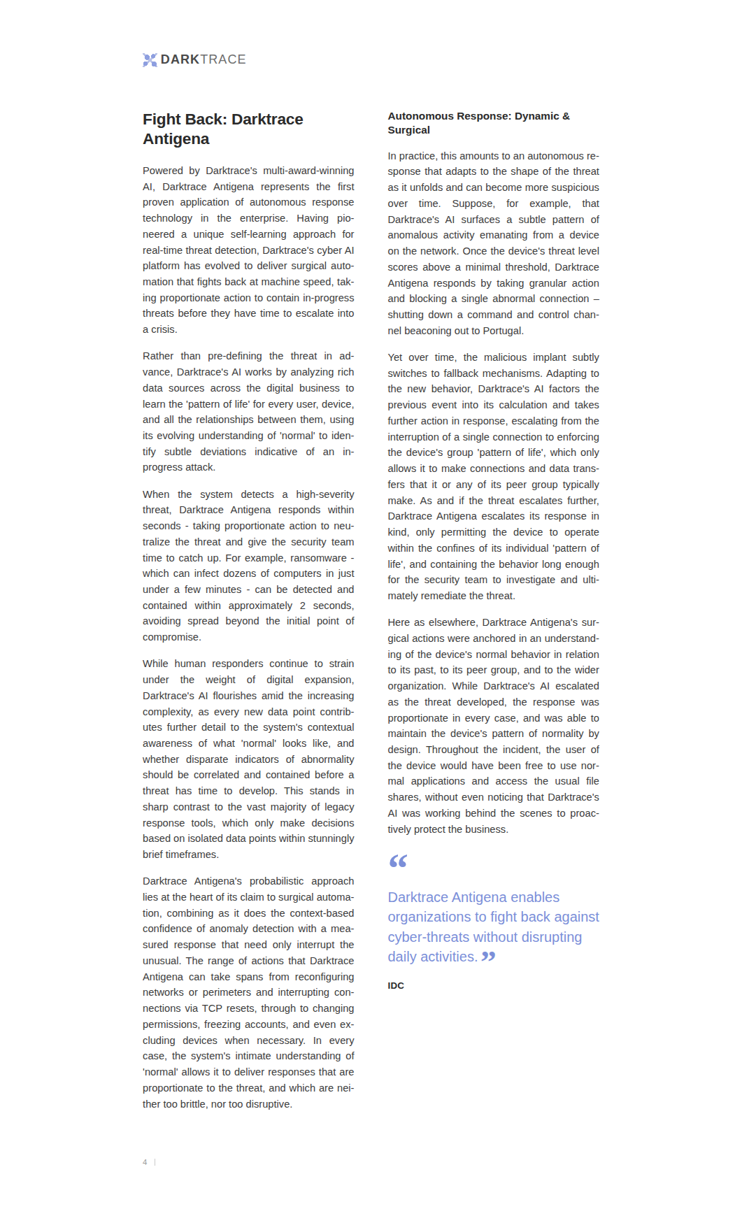DARK TRACE
Fight Back: Darktrace Antigena
Powered by Darktrace's multi-award-winning AI, Darktrace Antigena represents the first proven application of autonomous response technology in the enterprise. Having pioneered a unique self-learning approach for real-time threat detection, Darktrace's cyber AI platform has evolved to deliver surgical automation that fights back at machine speed, taking proportionate action to contain in-progress threats before they have time to escalate into a crisis.
Rather than pre-defining the threat in advance, Darktrace's AI works by analyzing rich data sources across the digital business to learn the 'pattern of life' for every user, device, and all the relationships between them, using its evolving understanding of 'normal' to identify subtle deviations indicative of an in-progress attack.
When the system detects a high-severity threat, Darktrace Antigena responds within seconds - taking proportionate action to neutralize the threat and give the security team time to catch up. For example, ransomware - which can infect dozens of computers in just under a few minutes - can be detected and contained within approximately 2 seconds, avoiding spread beyond the initial point of compromise.
While human responders continue to strain under the weight of digital expansion, Darktrace's AI flourishes amid the increasing complexity, as every new data point contributes further detail to the system's contextual awareness of what 'normal' looks like, and whether disparate indicators of abnormality should be correlated and contained before a threat has time to develop. This stands in sharp contrast to the vast majority of legacy response tools, which only make decisions based on isolated data points within stunningly brief timeframes.
Darktrace Antigena's probabilistic approach lies at the heart of its claim to surgical automation, combining as it does the context-based confidence of anomaly detection with a measured response that need only interrupt the unusual. The range of actions that Darktrace Antigena can take spans from reconfiguring networks or perimeters and interrupting connections via TCP resets, through to changing permissions, freezing accounts, and even excluding devices when necessary. In every case, the system's intimate understanding of 'normal' allows it to deliver responses that are proportionate to the threat, and which are neither too brittle, nor too disruptive.
Autonomous Response: Dynamic & Surgical
In practice, this amounts to an autonomous response that adapts to the shape of the threat as it unfolds and can become more suspicious over time. Suppose, for example, that Darktrace's AI surfaces a subtle pattern of anomalous activity emanating from a device on the network. Once the device's threat level scores above a minimal threshold, Darktrace Antigena responds by taking granular action and blocking a single abnormal connection – shutting down a command and control channel beaconing out to Portugal.
Yet over time, the malicious implant subtly switches to fallback mechanisms. Adapting to the new behavior, Darktrace's AI factors the previous event into its calculation and takes further action in response, escalating from the interruption of a single connection to enforcing the device's group 'pattern of life', which only allows it to make connections and data transfers that it or any of its peer group typically make. As and if the threat escalates further, Darktrace Antigena escalates its response in kind, only permitting the device to operate within the confines of its individual 'pattern of life', and containing the behavior long enough for the security team to investigate and ultimately remediate the threat.
Here as elsewhere, Darktrace Antigena's surgical actions were anchored in an understanding of the device's normal behavior in relation to its past, to its peer group, and to the wider organization. While Darktrace's AI escalated as the threat developed, the response was proportionate in every case, and was able to maintain the device's pattern of normality by design. Throughout the incident, the user of the device would have been free to use normal applications and access the usual file shares, without even noticing that Darktrace's AI was working behind the scenes to proactively protect the business.
“
Darktrace Antigena enables organizations to fight back against cyber-threats without disrupting daily activities.”
IDC
4